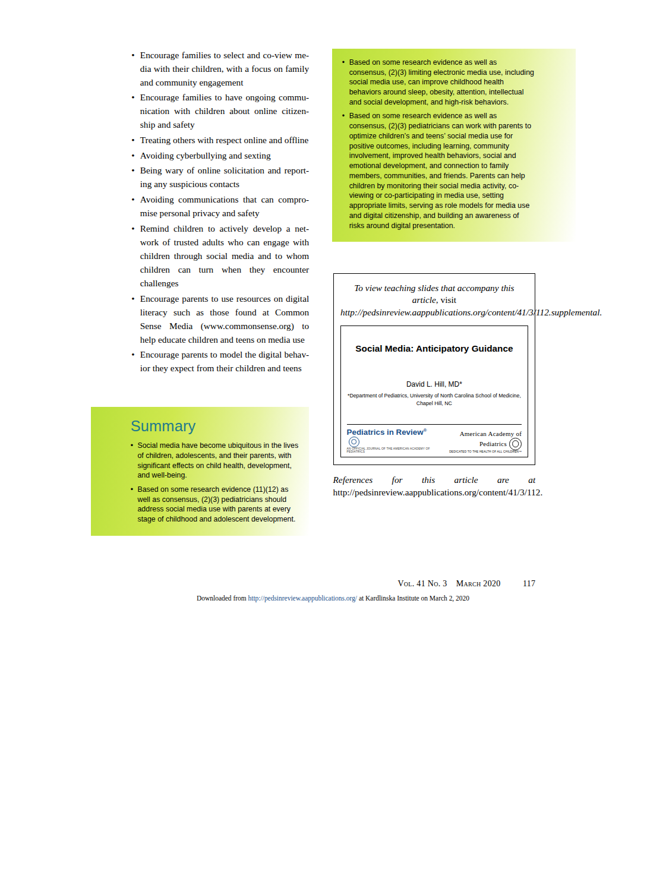Encourage families to select and co-view media with their children, with a focus on family and community engagement
Encourage families to have ongoing communication with children about online citizenship and safety
Treating others with respect online and offline
Avoiding cyberbullying and sexting
Being wary of online solicitation and reporting any suspicious contacts
Avoiding communications that can compromise personal privacy and safety
Remind children to actively develop a network of trusted adults who can engage with children through social media and to whom children can turn when they encounter challenges
Encourage parents to use resources on digital literacy such as those found at Common Sense Media (www.commonsense.org) to help educate children and teens on media use
Encourage parents to model the digital behavior they expect from their children and teens
Summary
Social media have become ubiquitous in the lives of children, adolescents, and their parents, with significant effects on child health, development, and well-being.
Based on some research evidence (11)(12) as well as consensus, (2)(3) pediatricians should address social media use with parents at every stage of childhood and adolescent development.
Based on some research evidence as well as consensus, (2)(3) limiting electronic media use, including social media use, can improve childhood health behaviors around sleep, obesity, attention, intellectual and social development, and high-risk behaviors.
Based on some research evidence as well as consensus, (2)(3) pediatricians can work with parents to optimize children’s and teens’ social media use for positive outcomes, including learning, community involvement, improved health behaviors, social and emotional development, and connection to family members, communities, and friends. Parents can help children by monitoring their social media activity, co-viewing or co-participating in media use, setting appropriate limits, serving as role models for media use and digital citizenship, and building an awareness of risks around digital presentation.
To view teaching slides that accompany this article, visit http://pedsinreview.aappublications.org/content/41/3/112.supplemental.
Social Media: Anticipatory Guidance
David L. Hill, MD*
*Department of Pediatrics, University of North Carolina School of Medicine, Chapel Hill, NC
Pediatrics in Review® AN OFFICIAL JOURNAL OF THE AMERICAN ACADEMY OF PEDIATRICS
American Academy of Pediatrics DEDICATED TO THE HEALTH OF ALL CHILDREN™
References for this article are at http://pedsinreview.aappublications.org/content/41/3/112.
Vol. 41 No. 3 March 2020 117
Downloaded from http://pedsinreview.aappublications.org/ at Kardlinska Institute on March 2, 2020